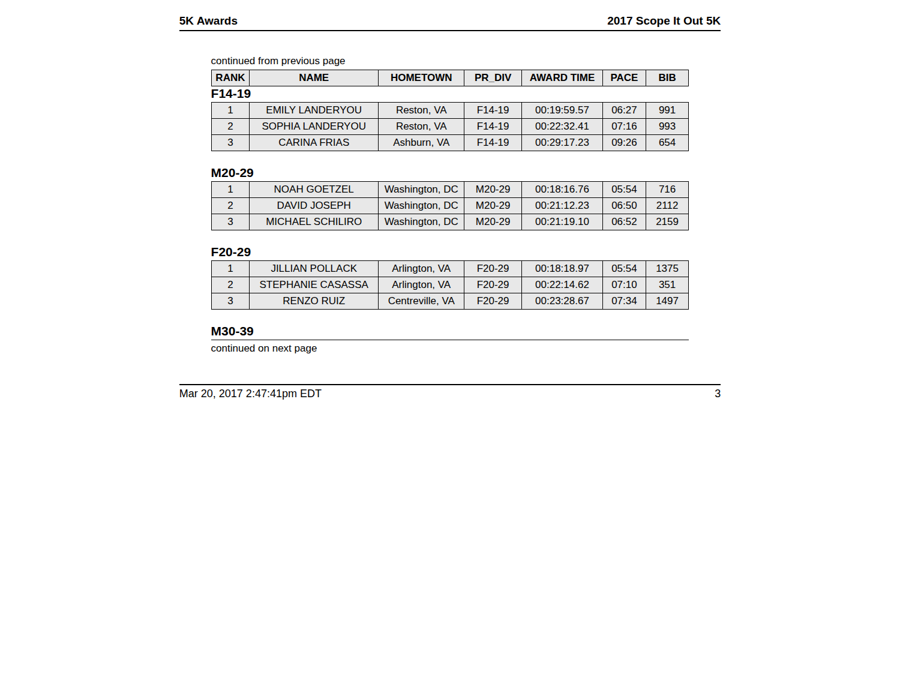5K Awards
2017 Scope It Out 5K
continued from previous page
| RANK | NAME | HOMETOWN | PR_DIV | AWARD TIME | PACE | BIB |
| --- | --- | --- | --- | --- | --- | --- |
F14-19
| 1 | EMILY LANDERYOU | Reston, VA | F14-19 | 00:19:59.57 | 06:27 | 991 |
| 2 | SOPHIA LANDERYOU | Reston, VA | F14-19 | 00:22:32.41 | 07:16 | 993 |
| 3 | CARINA FRIAS | Ashburn, VA | F14-19 | 00:29:17.23 | 09:26 | 654 |
M20-29
| 1 | NOAH GOETZEL | Washington, DC | M20-29 | 00:18:16.76 | 05:54 | 716 |
| 2 | DAVID JOSEPH | Washington, DC | M20-29 | 00:21:12.23 | 06:50 | 2112 |
| 3 | MICHAEL SCHILIRO | Washington, DC | M20-29 | 00:21:19.10 | 06:52 | 2159 |
F20-29
| 1 | JILLIAN POLLACK | Arlington, VA | F20-29 | 00:18:18.97 | 05:54 | 1375 |
| 2 | STEPHANIE CASASSA | Arlington, VA | F20-29 | 00:22:14.62 | 07:10 | 351 |
| 3 | RENZO RUIZ | Centreville, VA | F20-29 | 00:23:28.67 | 07:34 | 1497 |
M30-39
continued on next page
Mar 20, 2017 2:47:41pm EDT
3